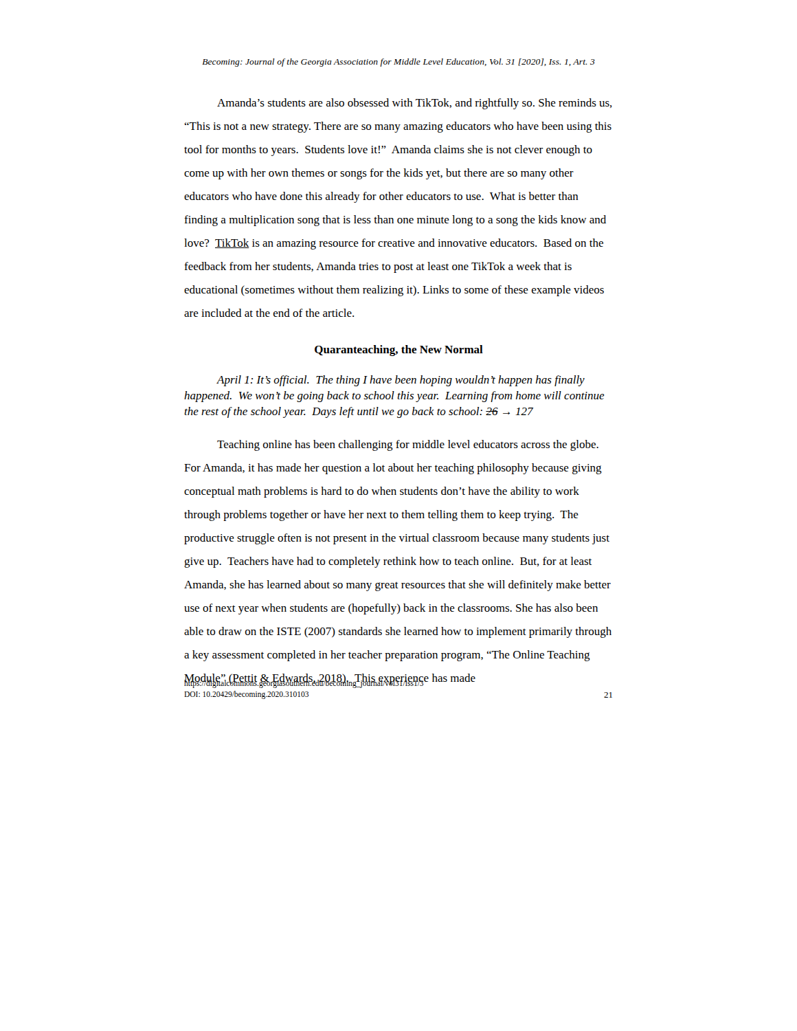Becoming: Journal of the Georgia Association for Middle Level Education, Vol. 31 [2020], Iss. 1, Art. 3
Amanda’s students are also obsessed with TikTok, and rightfully so. She reminds us, “This is not a new strategy. There are so many amazing educators who have been using this tool for months to years. Students love it!” Amanda claims she is not clever enough to come up with her own themes or songs for the kids yet, but there are so many other educators who have done this already for other educators to use. What is better than finding a multiplication song that is less than one minute long to a song the kids know and love? TikTok is an amazing resource for creative and innovative educators. Based on the feedback from her students, Amanda tries to post at least one TikTok a week that is educational (sometimes without them realizing it). Links to some of these example videos are included at the end of the article.
Quaranteaching, the New Normal
April 1: It’s official. The thing I have been hoping wouldn’t happen has finally happened. We won’t be going back to school this year. Learning from home will continue the rest of the school year. Days left until we go back to school: 26 → 127
Teaching online has been challenging for middle level educators across the globe. For Amanda, it has made her question a lot about her teaching philosophy because giving conceptual math problems is hard to do when students don’t have the ability to work through problems together or have her next to them telling them to keep trying. The productive struggle often is not present in the virtual classroom because many students just give up. Teachers have had to completely rethink how to teach online. But, for at least Amanda, she has learned about so many great resources that she will definitely make better use of next year when students are (hopefully) back in the classrooms. She has also been able to draw on the ISTE (2007) standards she learned how to implement primarily through a key assessment completed in her teacher preparation program, “The Online Teaching Module” (Pettit & Edwards, 2018). This experience has made
https://digitalcommons.georgiasouthern.edu/becoming_journal/vol31/iss1/3 DOI: 10.20429/becoming.2020.310103
21